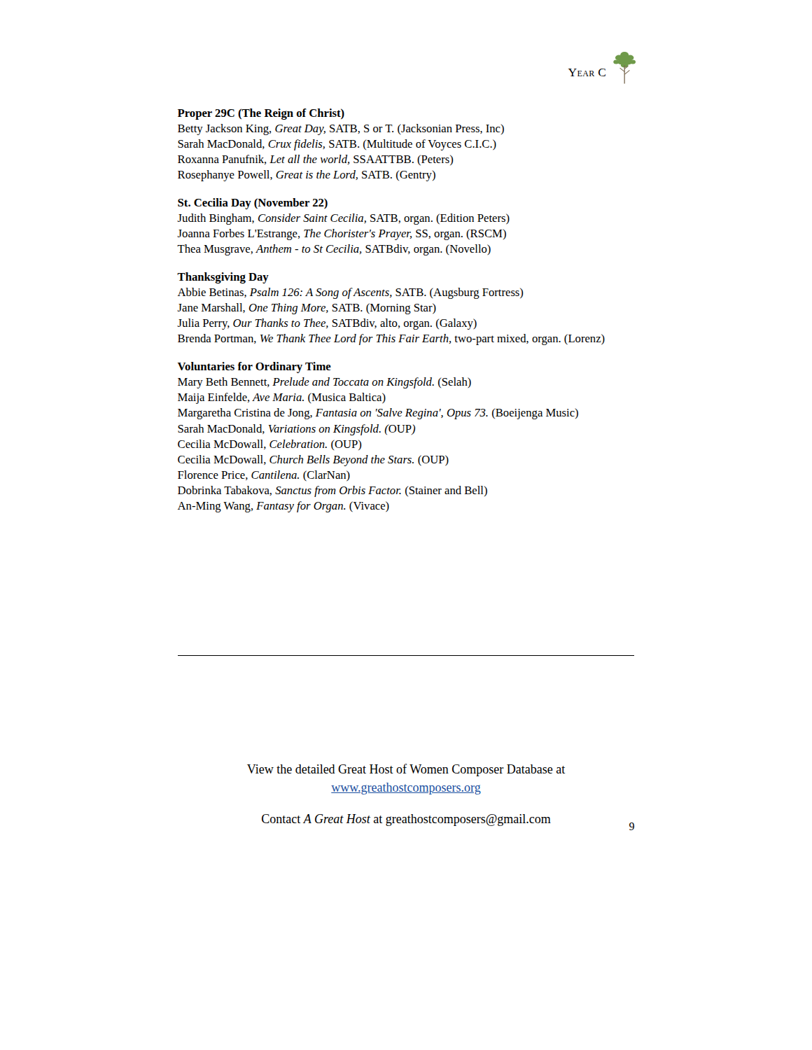Year C
Proper 29C (The Reign of Christ)
Betty Jackson King, Great Day, SATB, S or T. (Jacksonian Press, Inc)
Sarah MacDonald, Crux fidelis, SATB. (Multitude of Voyces C.I.C.)
Roxanna Panufnik, Let all the world, SSAATTBB. (Peters)
Rosephanye Powell, Great is the Lord, SATB. (Gentry)
St. Cecilia Day (November 22)
Judith Bingham, Consider Saint Cecilia, SATB, organ. (Edition Peters)
Joanna Forbes L'Estrange, The Chorister's Prayer, SS, organ. (RSCM)
Thea Musgrave, Anthem - to St Cecilia, SATBdiv, organ. (Novello)
Thanksgiving Day
Abbie Betinas, Psalm 126: A Song of Ascents, SATB. (Augsburg Fortress)
Jane Marshall, One Thing More, SATB. (Morning Star)
Julia Perry, Our Thanks to Thee, SATBdiv, alto, organ. (Galaxy)
Brenda Portman, We Thank Thee Lord for This Fair Earth, two-part mixed, organ. (Lorenz)
Voluntaries for Ordinary Time
Mary Beth Bennett, Prelude and Toccata on Kingsfold. (Selah)
Maija Einfelde, Ave Maria. (Musica Baltica)
Margaretha Cristina de Jong, Fantasia on 'Salve Regina', Opus 73. (Boeijenga Music)
Sarah MacDonald, Variations on Kingsfold. (OUP)
Cecilia McDowall, Celebration. (OUP)
Cecilia McDowall, Church Bells Beyond the Stars. (OUP)
Florence Price, Cantilena. (ClarNan)
Dobrinka Tabakova, Sanctus from Orbis Factor. (Stainer and Bell)
An-Ming Wang, Fantasy for Organ. (Vivace)
View the detailed Great Host of Women Composer Database at
www.greathostcomposers.org
Contact A Great Host at greathostcomposers@gmail.com
9